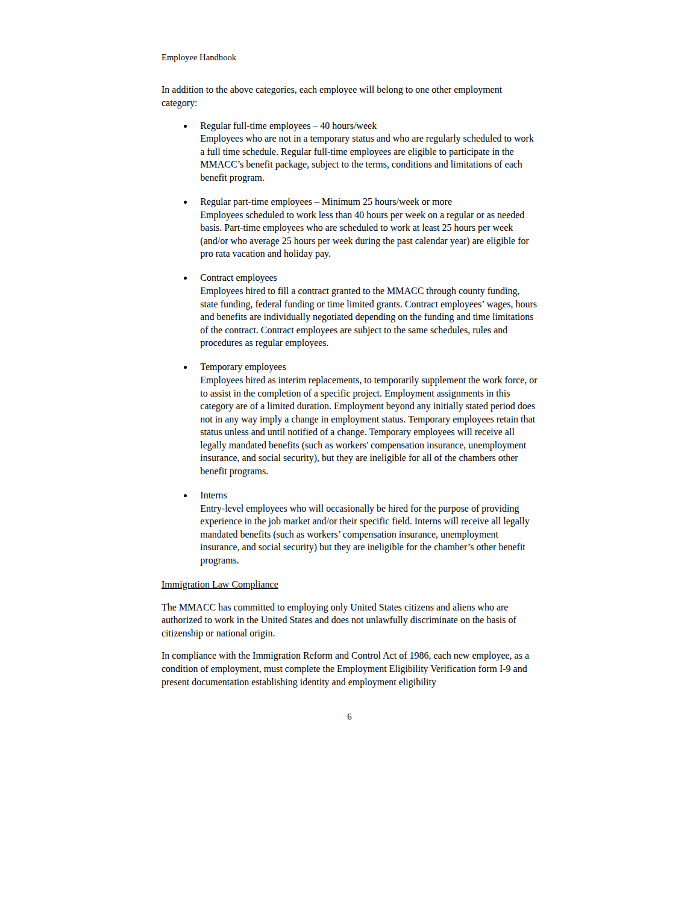Employee Handbook
In addition to the above categories, each employee will belong to one other employment category:
Regular full-time employees – 40 hours/week Employees who are not in a temporary status and who are regularly scheduled to work a full time schedule. Regular full-time employees are eligible to participate in the MMACC’s benefit package, subject to the terms, conditions and limitations of each benefit program.
Regular part-time employees – Minimum 25 hours/week or more Employees scheduled to work less than 40 hours per week on a regular or as needed basis. Part-time employees who are scheduled to work at least 25 hours per week (and/or who average 25 hours per week during the past calendar year) are eligible for pro rata vacation and holiday pay.
Contract employees Employees hired to fill a contract granted to the MMACC through county funding, state funding, federal funding or time limited grants. Contract employees’ wages, hours and benefits are individually negotiated depending on the funding and time limitations of the contract. Contract employees are subject to the same schedules, rules and procedures as regular employees.
Temporary employees Employees hired as interim replacements, to temporarily supplement the work force, or to assist in the completion of a specific project. Employment assignments in this category are of a limited duration. Employment beyond any initially stated period does not in any way imply a change in employment status. Temporary employees retain that status unless and until notified of a change. Temporary employees will receive all legally mandated benefits (such as workers' compensation insurance, unemployment insurance, and social security), but they are ineligible for all of the chambers other benefit programs.
Interns Entry-level employees who will occasionally be hired for the purpose of providing experience in the job market and/or their specific field. Interns will receive all legally mandated benefits (such as workers’ compensation insurance, unemployment insurance, and social security) but they are ineligible for the chamber’s other benefit programs.
Immigration Law Compliance
The MMACC has committed to employing only United States citizens and aliens who are authorized to work in the United States and does not unlawfully discriminate on the basis of citizenship or national origin.
In compliance with the Immigration Reform and Control Act of 1986, each new employee, as a condition of employment, must complete the Employment Eligibility Verification form I-9 and present documentation establishing identity and employment eligibility
6